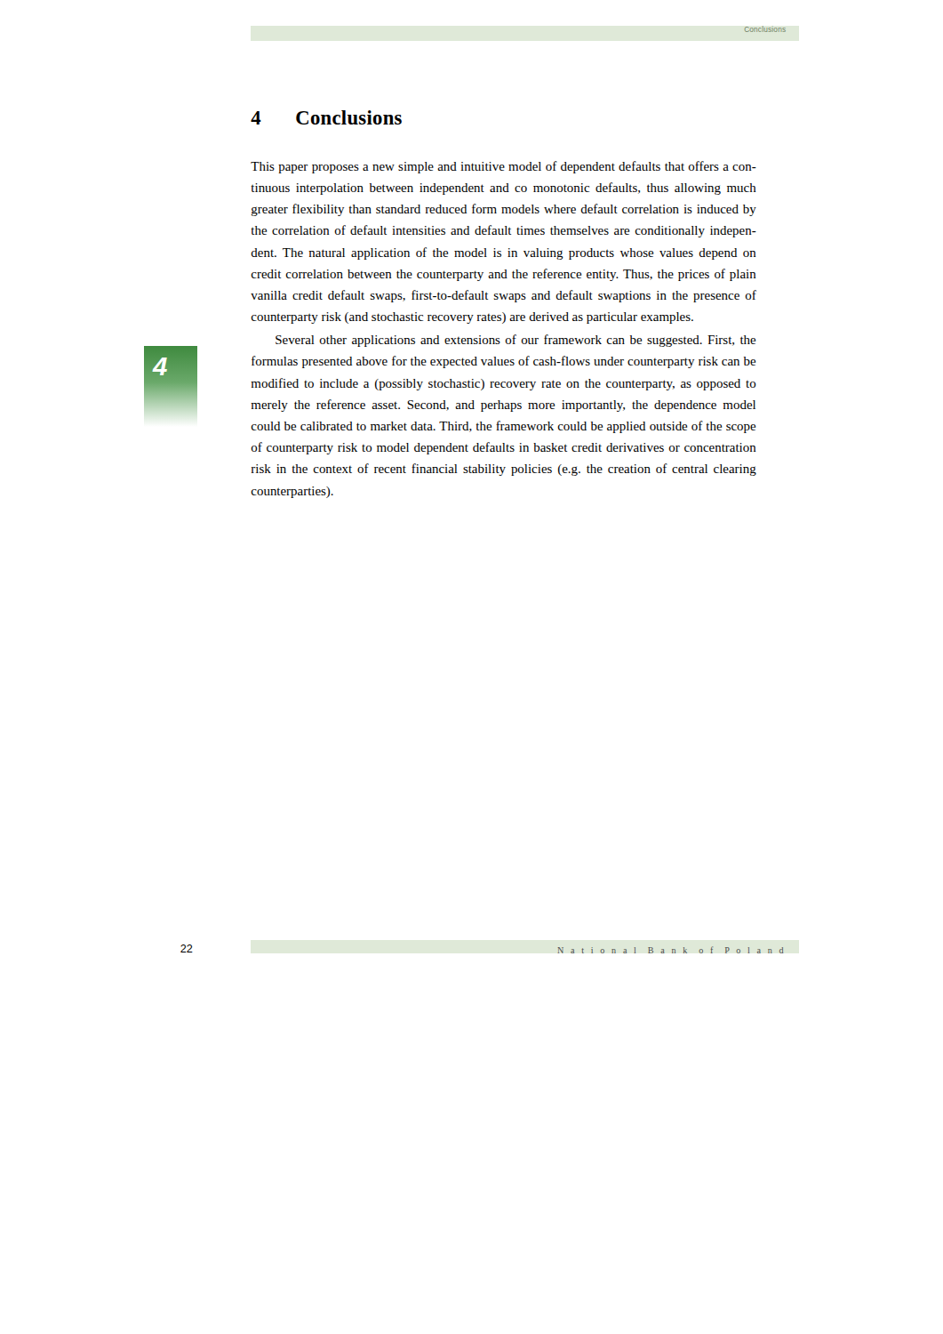Conclusions
4
4 Conclusions
This paper proposes a new simple and intuitive model of dependent defaults that offers a continuous interpolation between independent and co monotonic defaults, thus allowing much greater flexibility than standard reduced form models where default correlation is induced by the correlation of default intensities and default times themselves are conditionally independent. The natural application of the model is in valuing products whose values depend on credit correlation between the counterparty and the reference entity. Thus, the prices of plain vanilla credit default swaps, first-to-default swaps and default swaptions in the presence of counterparty risk (and stochastic recovery rates) are derived as particular examples.
Several other applications and extensions of our framework can be suggested. First, the formulas presented above for the expected values of cash-flows under counterparty risk can be modified to include a (possibly stochastic) recovery rate on the counterparty, as opposed to merely the reference asset. Second, and perhaps more importantly, the dependence model could be calibrated to market data. Third, the framework could be applied outside of the scope of counterparty risk to model dependent defaults in basket credit derivatives or concentration risk in the context of recent financial stability policies (e.g. the creation of central clearing counterparties).
22
N a t i o n a l B a n k o f P o l a n d